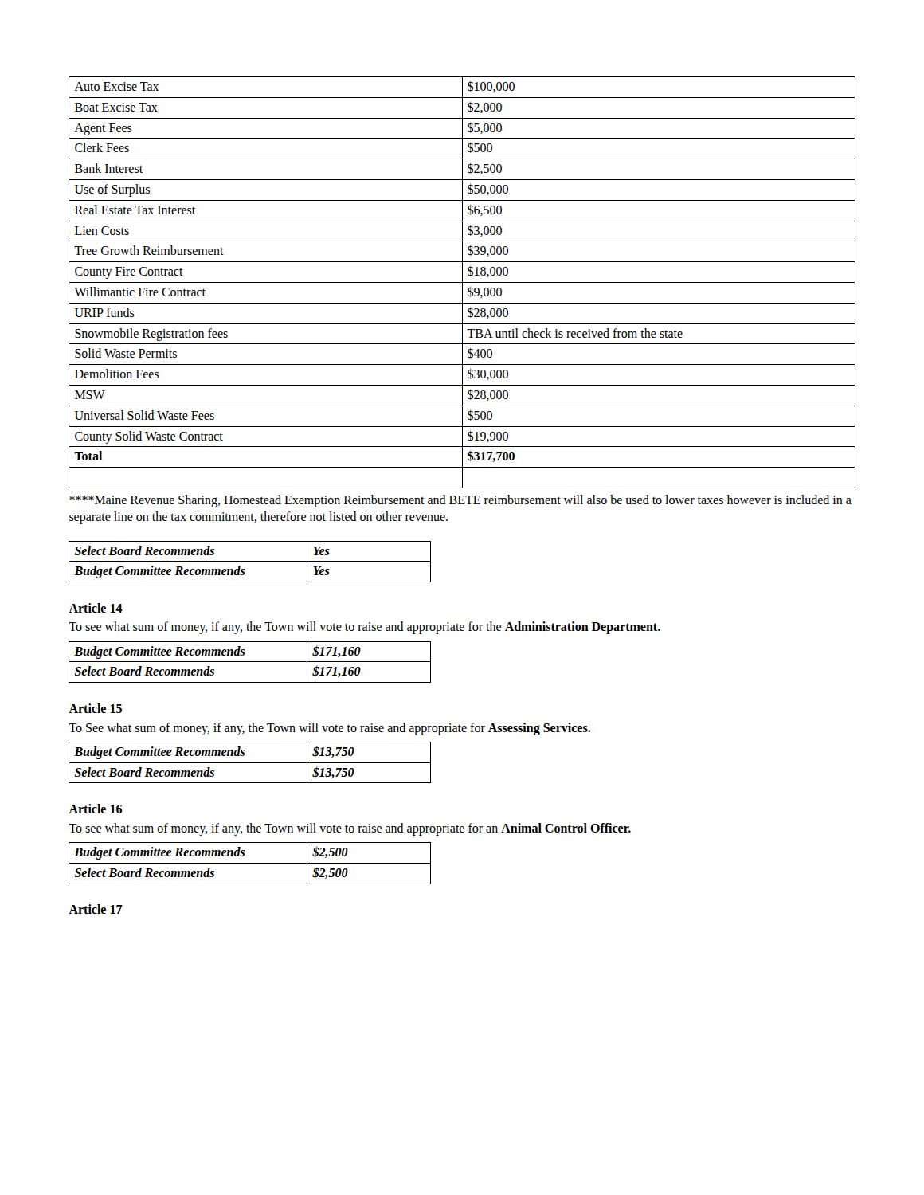| Auto Excise Tax | $100,000 |
| Boat Excise Tax | $2,000 |
| Agent Fees | $5,000 |
| Clerk Fees | $500 |
| Bank Interest | $2,500 |
| Use of Surplus | $50,000 |
| Real Estate Tax Interest | $6,500 |
| Lien Costs | $3,000 |
| Tree Growth Reimbursement | $39,000 |
| County Fire Contract | $18,000 |
| Willimantic Fire Contract | $9,000 |
| URIP funds | $28,000 |
| Snowmobile Registration fees | TBA until check is received from the state |
| Solid Waste Permits | $400 |
| Demolition Fees | $30,000 |
| MSW | $28,000 |
| Universal Solid Waste Fees | $500 |
| County Solid Waste Contract | $19,900 |
| Total | $317,700 |
****Maine Revenue Sharing, Homestead Exemption Reimbursement and BETE reimbursement will also be used to lower taxes however is included in a separate line on the tax commitment, therefore not listed on other revenue.
| Select Board Recommends | Yes |
| Budget Committee Recommends | Yes |
Article 14
To see what sum of money, if any, the Town will vote to raise and appropriate for the Administration Department.
| Budget Committee Recommends | $171,160 |
| Select Board Recommends | $171,160 |
Article 15
To See what sum of money, if any, the Town will vote to raise and appropriate for Assessing Services.
| Budget Committee Recommends | $13,750 |
| Select Board Recommends | $13,750 |
Article 16
To see what sum of money, if any, the Town will vote to raise and appropriate for an Animal Control Officer.
| Budget Committee Recommends | $2,500 |
| Select Board Recommends | $2,500 |
Article 17